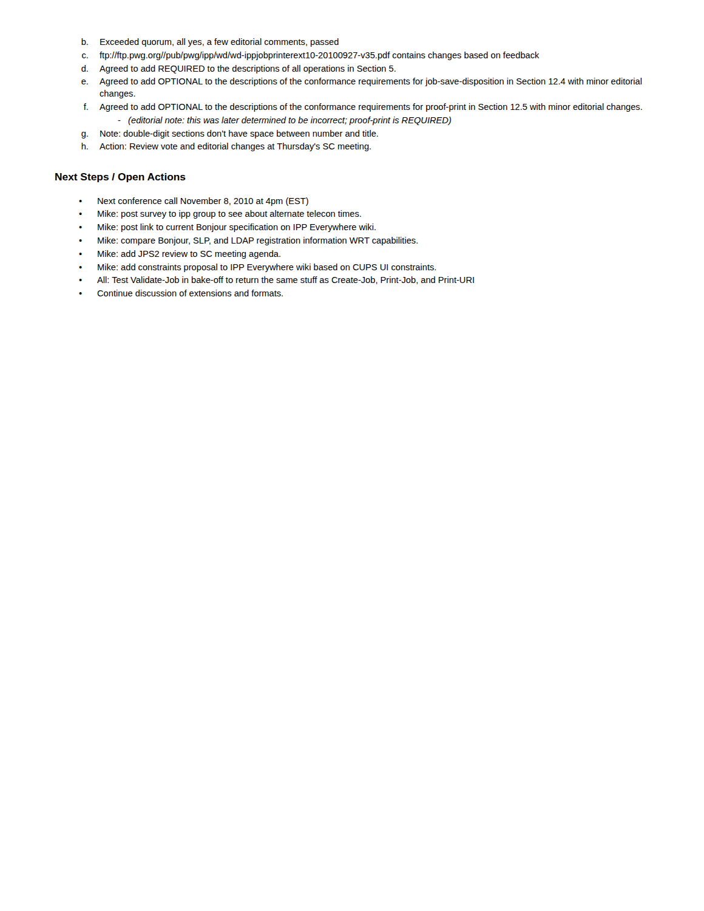Exceeded quorum, all yes, a few editorial comments, passed
ftp://ftp.pwg.org//pub/pwg/ipp/wd/wd-ippjobprinterext10-20100927-v35.pdf contains changes based on feedback
Agreed to add REQUIRED to the descriptions of all operations in Section 5.
Agreed to add OPTIONAL to the descriptions of the conformance requirements for job-save-disposition in Section 12.4 with minor editorial changes.
Agreed to add OPTIONAL to the descriptions of the conformance requirements for proof-print in Section 12.5 with minor editorial changes.
(editorial note: this was later determined to be incorrect; proof-print is REQUIRED)
Note: double-digit sections don't have space between number and title.
Action: Review vote and editorial changes at Thursday's SC meeting.
Next Steps / Open Actions
Next conference call November 8, 2010 at 4pm (EST)
Mike: post survey to ipp group to see about alternate telecon times.
Mike: post link to current Bonjour specification on IPP Everywhere wiki.
Mike: compare Bonjour, SLP, and LDAP registration information WRT capabilities.
Mike: add JPS2 review to SC meeting agenda.
Mike: add constraints proposal to IPP Everywhere wiki based on CUPS UI constraints.
All: Test Validate-Job in bake-off to return the same stuff as Create-Job, Print-Job, and Print-URI
Continue discussion of extensions and formats.